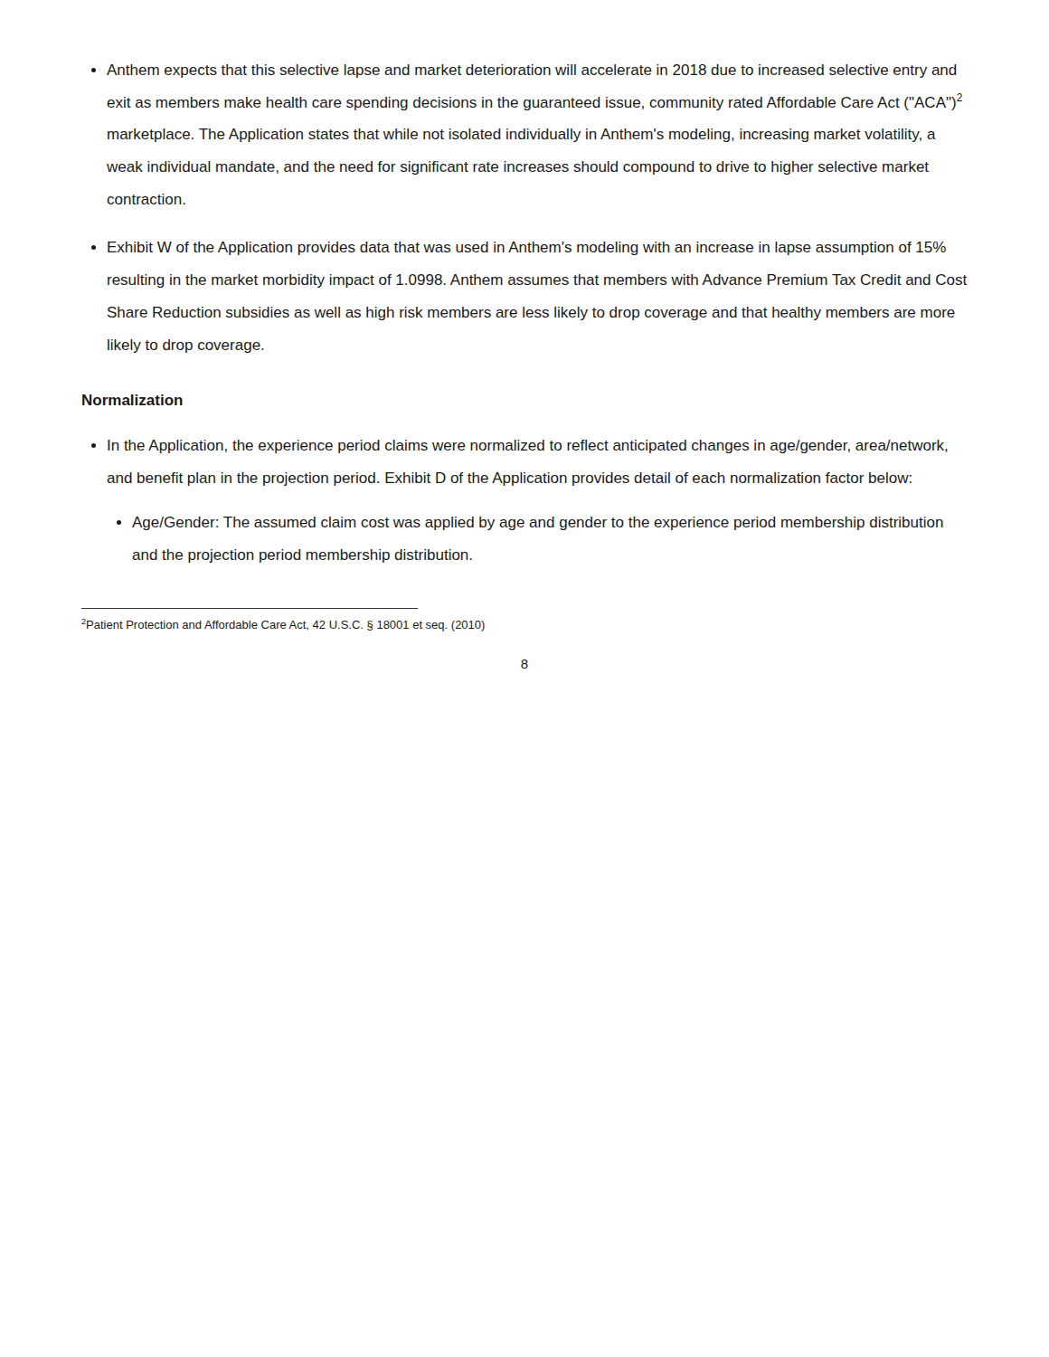Anthem expects that this selective lapse and market deterioration will accelerate in 2018 due to increased selective entry and exit as members make health care spending decisions in the guaranteed issue, community rated Affordable Care Act ("ACA")2 marketplace. The Application states that while not isolated individually in Anthem's modeling, increasing market volatility, a weak individual mandate, and the need for significant rate increases should compound to drive to higher selective market contraction.
Exhibit W of the Application provides data that was used in Anthem's modeling with an increase in lapse assumption of 15% resulting in the market morbidity impact of 1.0998. Anthem assumes that members with Advance Premium Tax Credit and Cost Share Reduction subsidies as well as high risk members are less likely to drop coverage and that healthy members are more likely to drop coverage.
Normalization
In the Application, the experience period claims were normalized to reflect anticipated changes in age/gender, area/network, and benefit plan in the projection period. Exhibit D of the Application provides detail of each normalization factor below:
Age/Gender: The assumed claim cost was applied by age and gender to the experience period membership distribution and the projection period membership distribution.
2Patient Protection and Affordable Care Act, 42 U.S.C. § 18001 et seq. (2010)
8